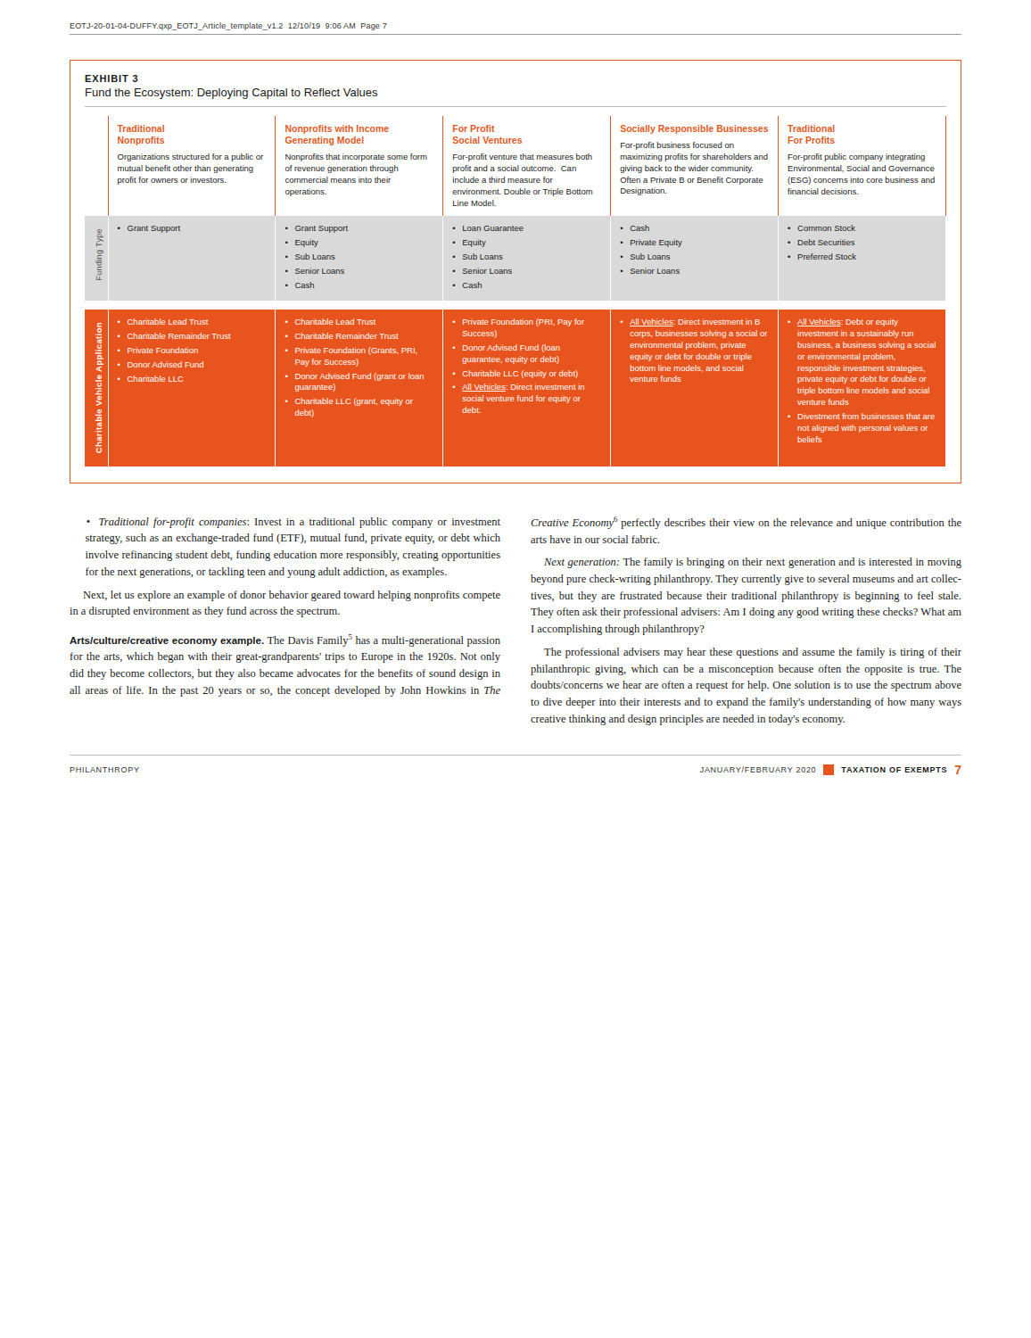EOTJ-20-01-04-DUFFY.qxp_EOTJ_Article_template_v1.2 12/10/19 9:06 AM Page 7
EXHIBIT 3
Fund the Ecosystem: Deploying Capital to Reflect Values
| | Traditional Nonprofits Organizations structured for a public or mutual benefit other than generating profit for owners or investors. | Nonprofits with Income Generating Model Nonprofits that incorporate some form of revenue generation through commercial means into their operations. | For Profit Social Ventures For-profit venture that measures both profit and a social outcome. Can include a third measure for environment. Double or Triple Bottom Line Model. | Socially Responsible Businesses For-profit business focused on maximizing profits for shareholders and giving back to the wider community. Often a Private B or Benefit Corporate Designation. | Traditional For Profits For-profit public company integrating Environmental, Social and Governance (ESG) concerns into core business and financial decisions. |
| --- | --- | --- | --- | --- | --- |
| Funding Type | Grant Support | Grant Support Equity Sub Loans Senior Loans Cash | Loan Guarantee Equity Sub Loans Senior Loans Cash | Cash Private Equity Sub Loans Senior Loans | Common Stock Debt Securities Preferred Stock |
| Charitable Vehicle Application | Charitable Lead Trust Charitable Remainder Trust Private Foundation Donor Advised Fund Charitable LLC | Charitable Lead Trust Charitable Remainder Trust Private Foundation (Grants, PRI, Pay for Success) Donor Advised Fund (grant or loan guarantee) Charitable LLC (grant, equity or debt) | Private Foundation (PRI, Pay for Success) Donor Advised Fund (loan guarantee, equity or debt) Charitable LLC (equity or debt) All Vehicles : Direct investment in social venture fund for equity or debt. | All Vehicles : Direct investment in B corps, businesses solving a social or environmental problem, private equity or debt for double or triple bottom line models, and social venture funds | All Vehicles : Debt or equity investment in a sustainably run business, a business solving a social or environmental problem, responsible investment strategies, private equity or debt for double or triple bottom line models and social venture funds Divestment from businesses that are not aligned with personal values or beliefs |
Traditional for-profit companies: Invest in a traditional public company or investment strategy, such as an exchange-traded fund (ETF), mutual fund, private equity, or debt which involve refinancing student debt, funding education more responsibly, creating opportunities for the next generations, or tackling teen and young adult addiction, as examples.
Next, let us explore an example of donor behavior geared toward helping nonprofits compete in a disrupted environment as they fund across the spectrum.
Arts/culture/creative economy example. The Davis Family5 has a multi-generational passion for the arts, which began with their great-grandparents' trips to Europe in the 1920s. Not only did they become collectors, but they also became advocates for the benefits of sound design in all areas of life. In the past 20 years or so, the concept developed by John Howkins in The Creative Economy6 perfectly describes their view on the relevance and unique contribution the arts have in our social fabric.
Next generation: The family is bringing on their next generation and is interested in moving beyond pure check-writing philanthropy. They currently give to several museums and art collectives, but they are frustrated because their traditional philanthropy is beginning to feel stale. They often ask their professional advisers: Am I doing any good writing these checks? What am I accomplishing through philanthropy?
The professional advisers may hear these questions and assume the family is tiring of their philanthropic giving, which can be a misconception because often the opposite is true. The doubts/concerns we hear are often a request for help. One solution is to use the spectrum above to dive deeper into their interests and to expand the family's understanding of how many ways creative thinking and design principles are needed in today's economy.
PHILANTHROPY
JANUARY/FEBRUARY 2020 TAXATION OF EXEMPTS 7